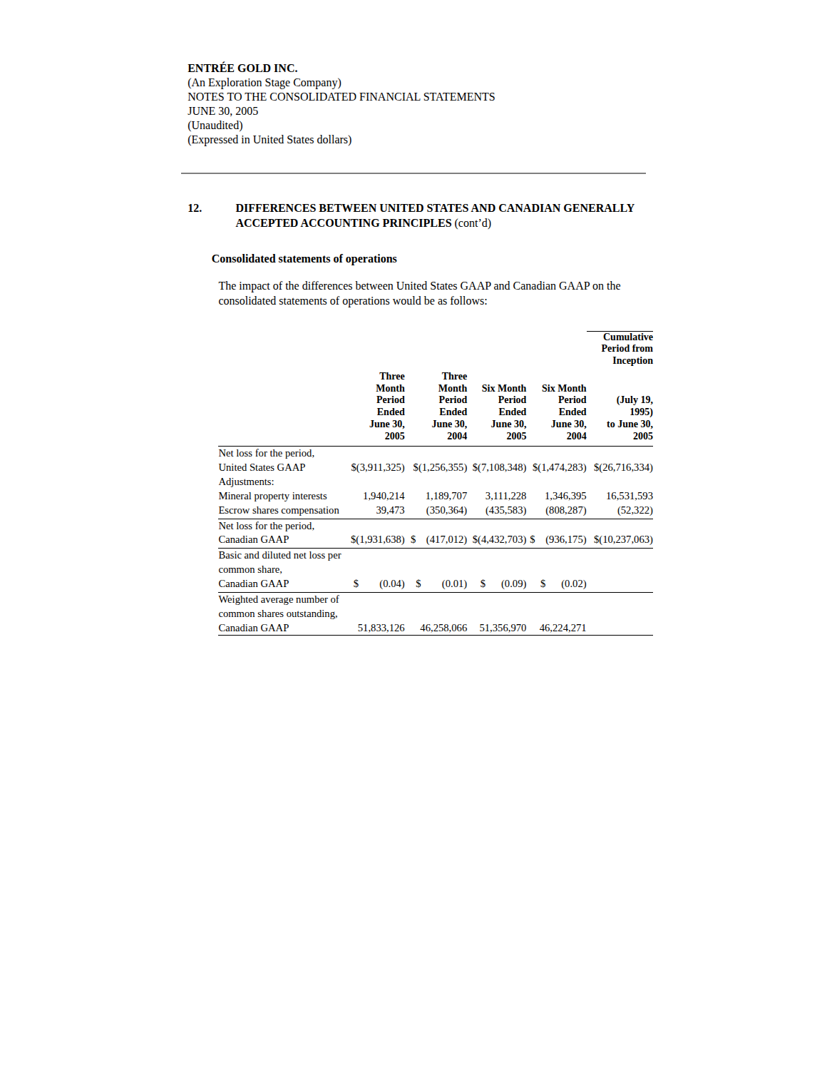ENTRÉE GOLD INC.
(An Exploration Stage Company)
NOTES TO THE CONSOLIDATED FINANCIAL STATEMENTS
JUNE 30, 2005
(Unaudited)
(Expressed in United States dollars)
12.
DIFFERENCES BETWEEN UNITED STATES AND CANADIAN GENERALLY ACCEPTED ACCOUNTING PRINCIPLES (cont’d)
Consolidated statements of operations
The impact of the differences between United States GAAP and Canadian GAAP on the consolidated statements of operations would be as follows:
| | | | | | Cumulative Period from Inception |
| --- | --- | --- | --- | --- | --- |
| | Three Month Period Ended June 30, 2005 | Three Month Period Ended June 30, 2004 | Six Month Period Ended June 30, 2005 | Six Month Period Ended June 30, 2004 | (July 19, 1995) to June 30, 2005 |
| Net loss for the period, | | | | | |
| United States GAAP | $(3,911,325) | $(1,256,355) | $(7,108,348) | $(1,474,283) | $(26,716,334) |
| Adjustments: | | | | | |
| Mineral property interests | 1,940,214 | 1,189,707 | 3,111,228 | 1,346,395 | 16,531,593 |
| Escrow shares compensation | 39,473 | (350,364) | (435,583) | (808,287) | (52,322) |
| Net loss for the period, | | | | | |
| Canadian GAAP | $(1,931,638) | $ (417,012) | $(4,432,703) | $ (936,175) | $(10,237,063) |
| Basic and diluted net loss per | | | | | |
| common share, | | | | | |
| Canadian GAAP | $ (0.04) | $ (0.01) | $ (0.09) | $ (0.02) | |
| Weighted average number of | | | | | |
| common shares outstanding, | | | | | |
| Canadian GAAP | 51,833,126 | 46,258,066 | 51,356,970 | 46,224,271 | |